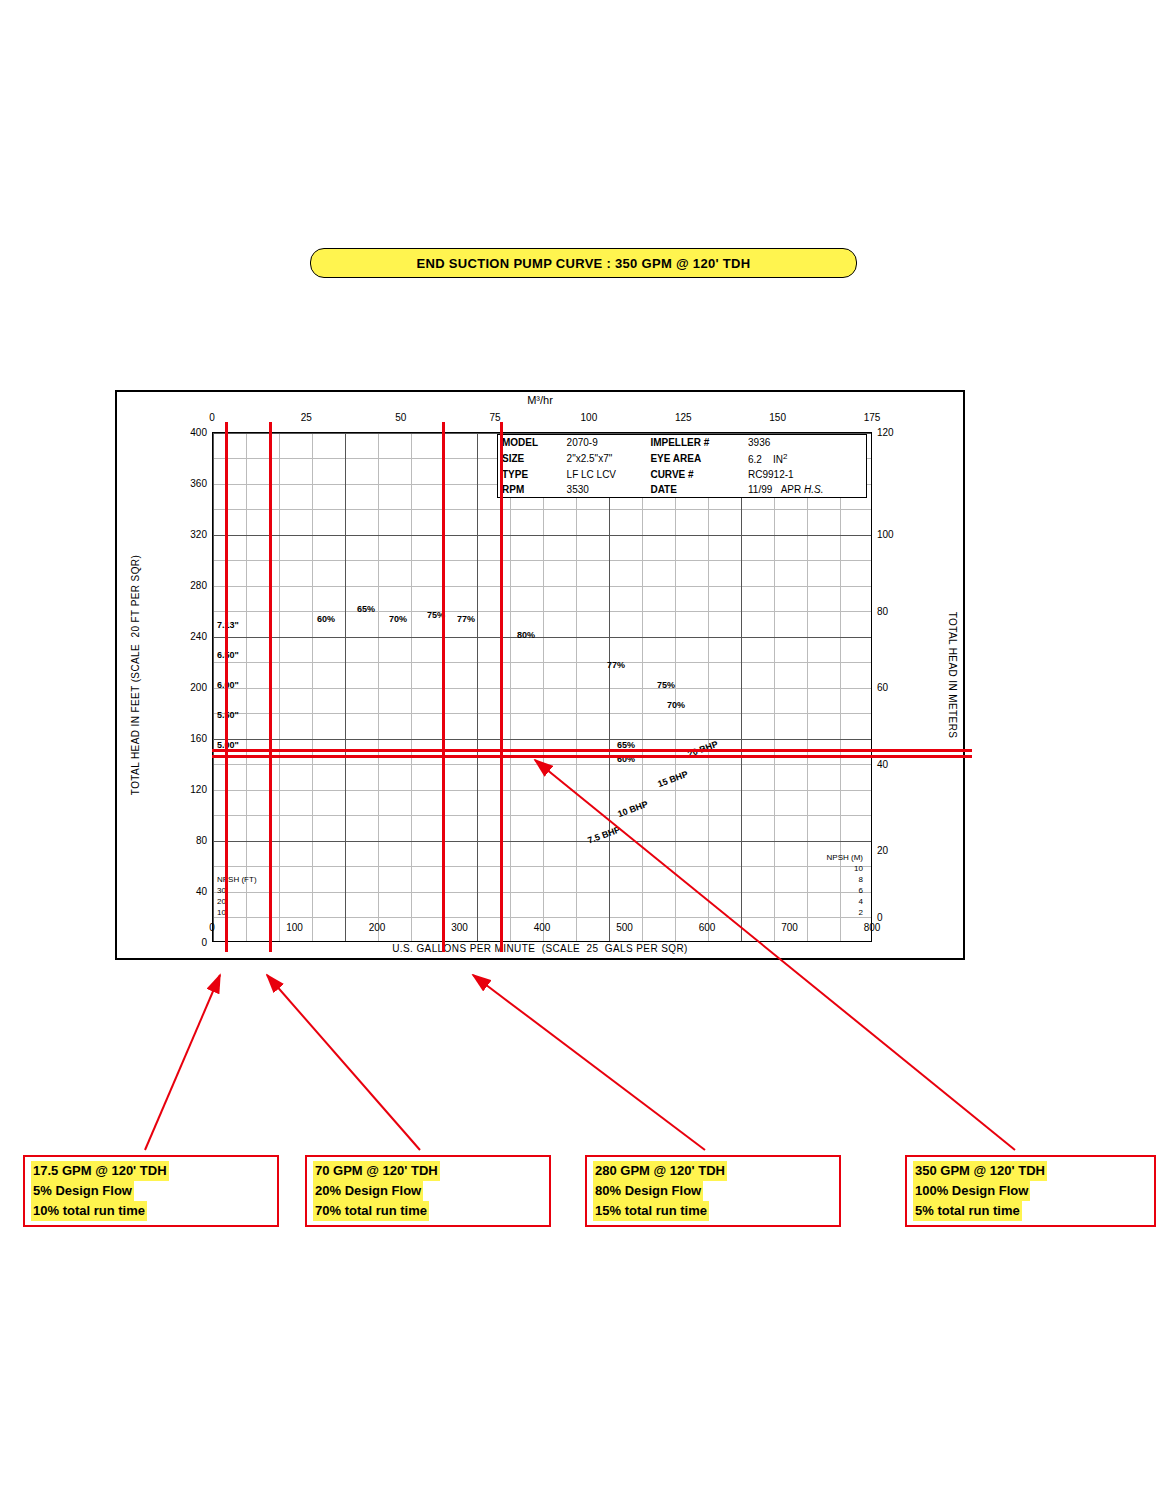END SUCTION PUMP CURVE : 350 GPM @ 120' TDH
M³/hr
0 25 50 75 100 125 150 175
400 360 320 280 240 200 160 120 80 40 0
120 100 80 60 40 20 0
TOTAL HEAD IN FEET (SCALE 20 FT PER SQR)
TOTAL HEAD IN METERS
0 100 200 300 400 500 600 700 800
U.S. GALLONS PER MINUTE (SCALE 25 GALS PER SQR)
| MODEL | 2070-9 | IMPELLER # | 3936 |
| SIZE | 2"x2.5"x7" | EYE AREA | 6.2 IN 2 |
| TYPE | LF LC LCV | CURVE # | RC9912-1 |
| RPM | 3530 | DATE | 11/99 APR H.S. |
7.13"
6.50"
6.00"
5.50"
5.00"
60%
65%
70%
75%
77%
80%
77%
75%
70%
65%
60%
20 BHP
15 BHP
10 BHP
7.5 BHP
NPSH (FT)
30
20
10
NPSH (M)
10
8
6
4
2
17.5 GPM @ 120' TDH
5% Design Flow
10% total run time
70 GPM @ 120' TDH
20% Design Flow
70% total run time
280 GPM @ 120' TDH
80% Design Flow
15% total run time
350 GPM @ 120' TDH
100% Design Flow
5% total run time